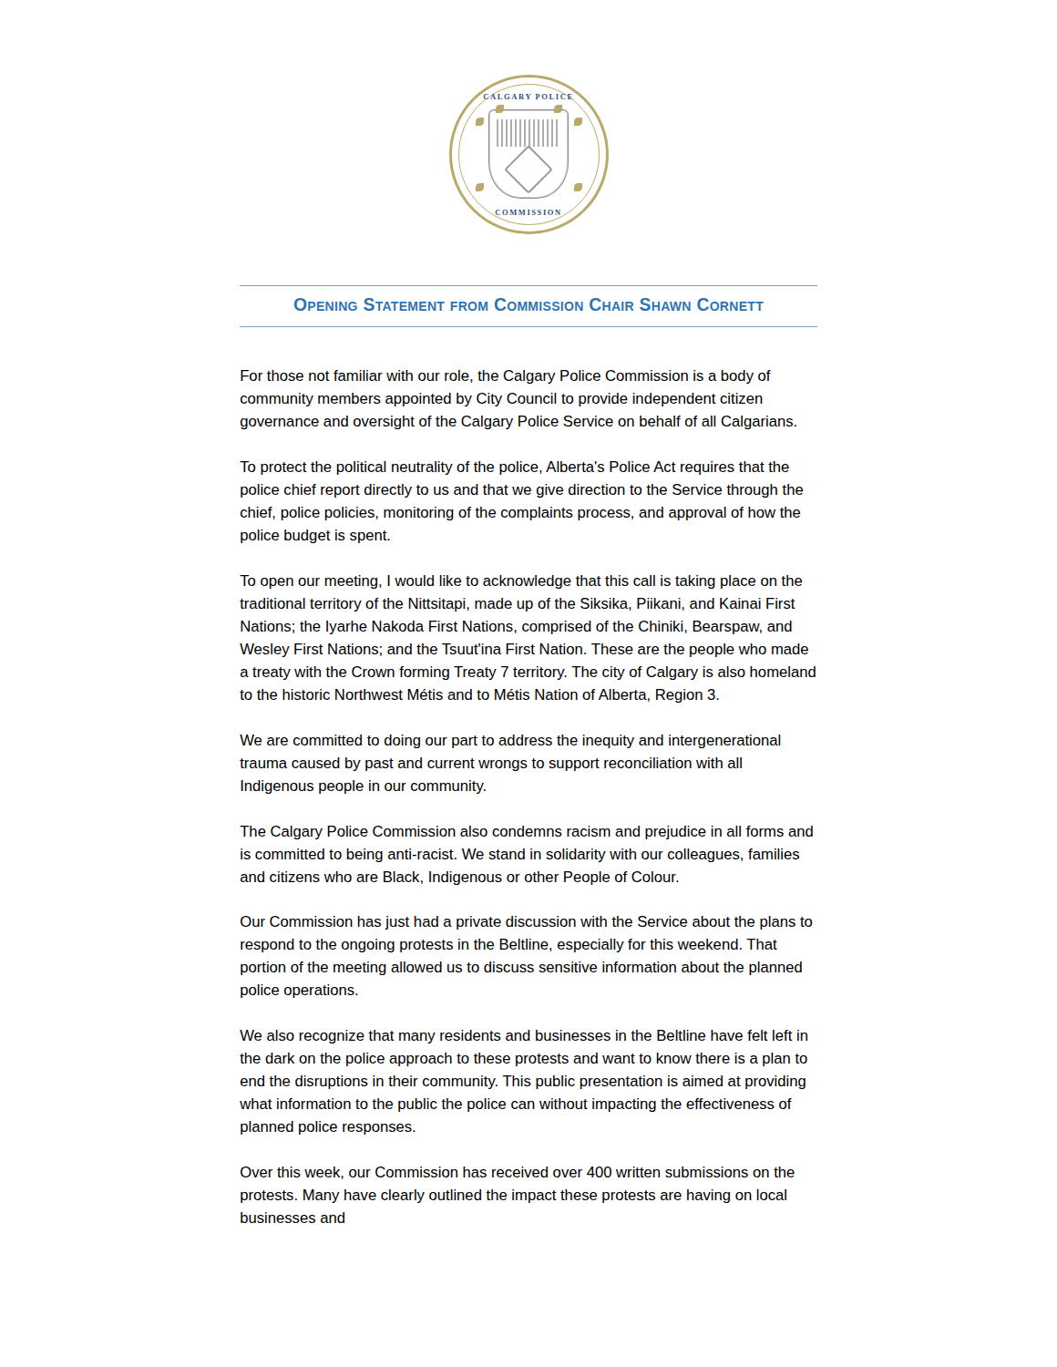CALGARY POLICE
COMMISSION
Opening Statement from Commission Chair Shawn Cornett
For those not familiar with our role, the Calgary Police Commission is a body of community members appointed by City Council to provide independent citizen governance and oversight of the Calgary Police Service on behalf of all Calgarians.
To protect the political neutrality of the police, Alberta's Police Act requires that the police chief report directly to us and that we give direction to the Service through the chief, police policies, monitoring of the complaints process, and approval of how the police budget is spent.
To open our meeting, I would like to acknowledge that this call is taking place on the traditional territory of the Nittsitapi, made up of the Siksika, Piikani, and Kainai First Nations; the Iyarhe Nakoda First Nations, comprised of the Chiniki, Bearspaw, and Wesley First Nations; and the Tsuut'ina First Nation. These are the people who made a treaty with the Crown forming Treaty 7 territory. The city of Calgary is also homeland to the historic Northwest Métis and to Métis Nation of Alberta, Region 3.
We are committed to doing our part to address the inequity and intergenerational trauma caused by past and current wrongs to support reconciliation with all Indigenous people in our community.
The Calgary Police Commission also condemns racism and prejudice in all forms and is committed to being anti-racist. We stand in solidarity with our colleagues, families and citizens who are Black, Indigenous or other People of Colour.
Our Commission has just had a private discussion with the Service about the plans to respond to the ongoing protests in the Beltline, especially for this weekend. That portion of the meeting allowed us to discuss sensitive information about the planned police operations.
We also recognize that many residents and businesses in the Beltline have felt left in the dark on the police approach to these protests and want to know there is a plan to end the disruptions in their community. This public presentation is aimed at providing what information to the public the police can without impacting the effectiveness of planned police responses.
Over this week, our Commission has received over 400 written submissions on the protests. Many have clearly outlined the impact these protests are having on local businesses and